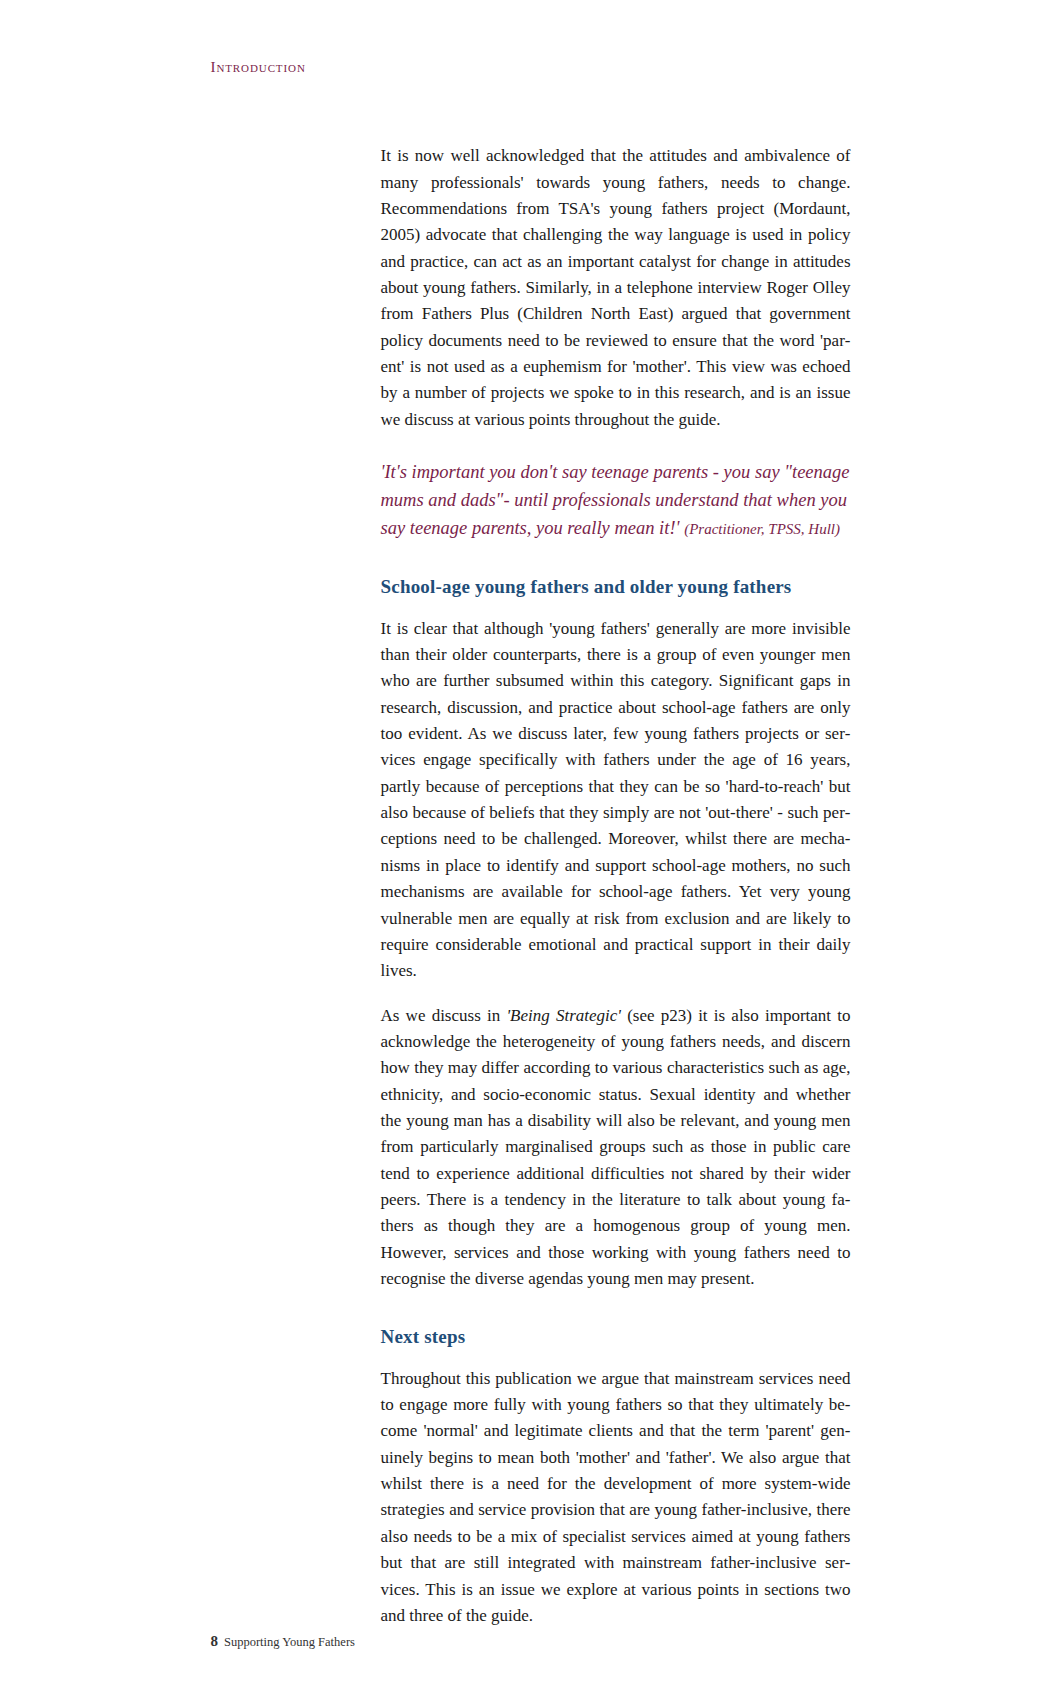Introduction
It is now well acknowledged that the attitudes and ambivalence of many professionals' towards young fathers, needs to change. Recommendations from TSA's young fathers project (Mordaunt, 2005) advocate that challenging the way language is used in policy and practice, can act as an important catalyst for change in attitudes about young fathers. Similarly, in a telephone interview Roger Olley from Fathers Plus (Children North East) argued that government policy documents need to be reviewed to ensure that the word 'parent' is not used as a euphemism for 'mother'. This view was echoed by a number of projects we spoke to in this research, and is an issue we discuss at various points throughout the guide.
'It's important you don't say teenage parents - you say "teenage mums and dads"- until professionals understand that when you say teenage parents, you really mean it!' (Practitioner, TPSS, Hull)
School-age young fathers and older young fathers
It is clear that although 'young fathers' generally are more invisible than their older counterparts, there is a group of even younger men who are further subsumed within this category. Significant gaps in research, discussion, and practice about school-age fathers are only too evident. As we discuss later, few young fathers projects or services engage specifically with fathers under the age of 16 years, partly because of perceptions that they can be so 'hard-to-reach' but also because of beliefs that they simply are not 'out-there' - such perceptions need to be challenged. Moreover, whilst there are mechanisms in place to identify and support school-age mothers, no such mechanisms are available for school-age fathers. Yet very young vulnerable men are equally at risk from exclusion and are likely to require considerable emotional and practical support in their daily lives.
As we discuss in 'Being Strategic' (see p23) it is also important to acknowledge the heterogeneity of young fathers needs, and discern how they may differ according to various characteristics such as age, ethnicity, and socio-economic status. Sexual identity and whether the young man has a disability will also be relevant, and young men from particularly marginalised groups such as those in public care tend to experience additional difficulties not shared by their wider peers. There is a tendency in the literature to talk about young fathers as though they are a homogenous group of young men. However, services and those working with young fathers need to recognise the diverse agendas young men may present.
Next steps
Throughout this publication we argue that mainstream services need to engage more fully with young fathers so that they ultimately become 'normal' and legitimate clients and that the term 'parent' genuinely begins to mean both 'mother' and 'father'. We also argue that whilst there is a need for the development of more system-wide strategies and service provision that are young father-inclusive, there also needs to be a mix of specialist services aimed at young fathers but that are still integrated with mainstream father-inclusive services. This is an issue we explore at various points in sections two and three of the guide.
8 Supporting Young Fathers